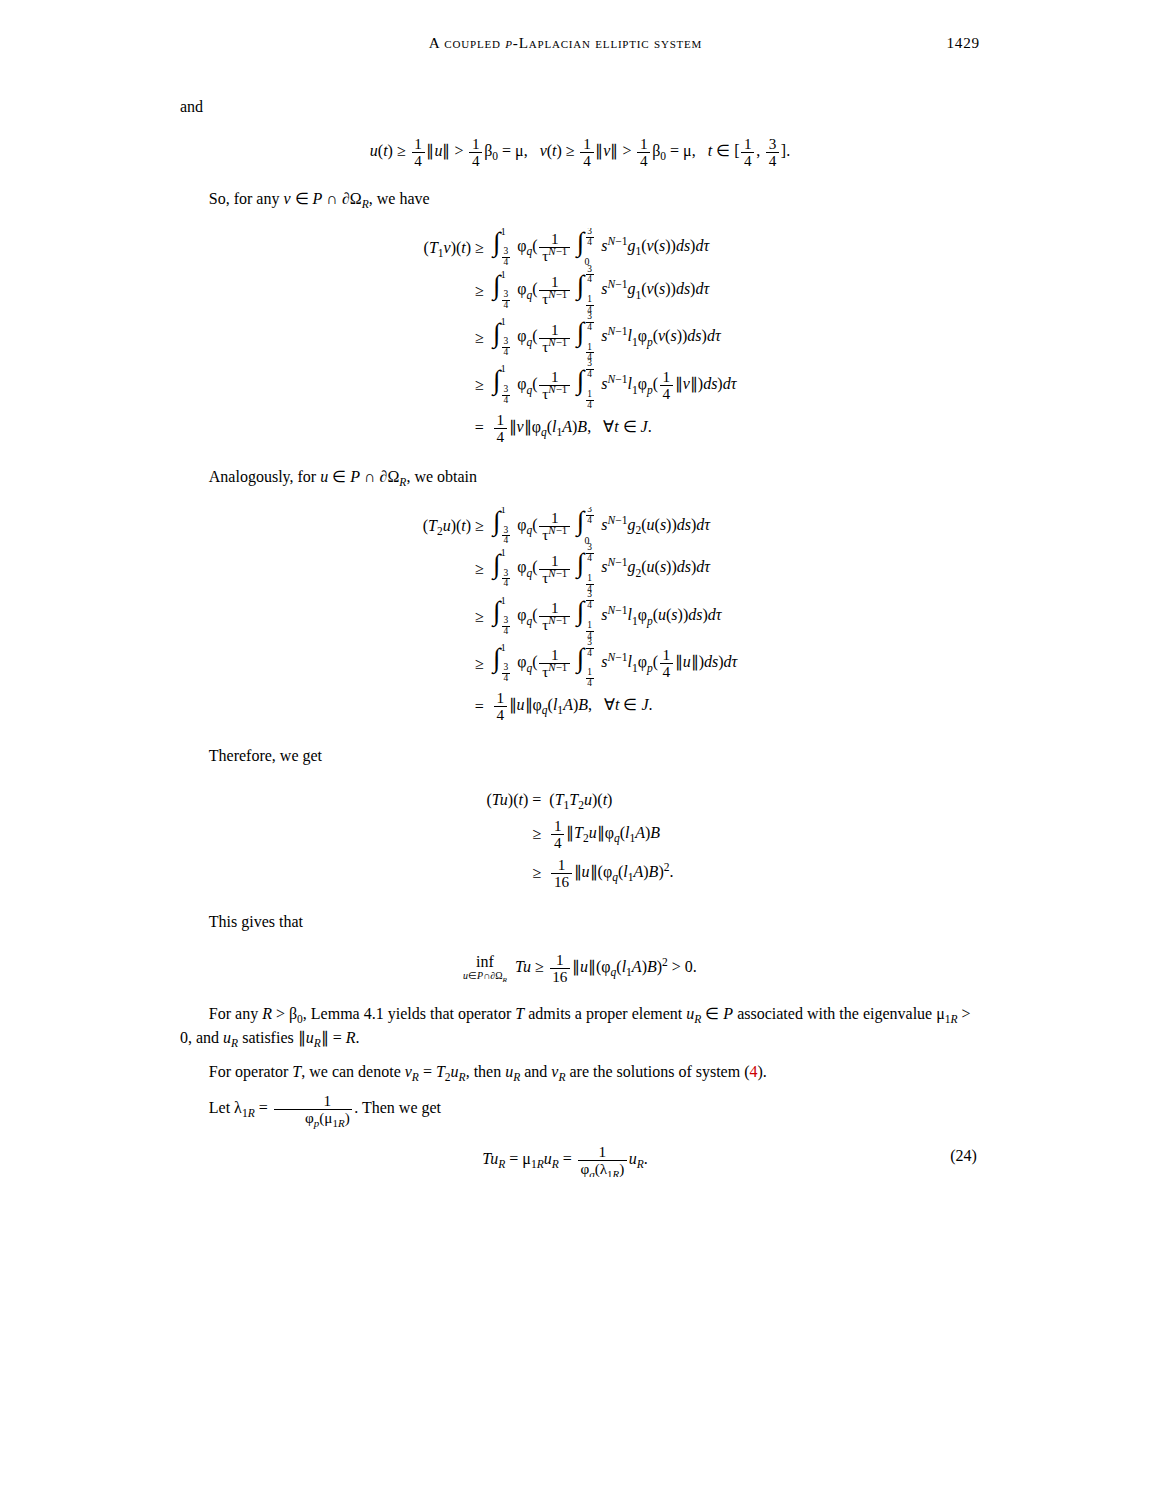A coupled p-Laplacian elliptic system 1429
and
u(t) ≥ 14∥u∥ > 14β0 = μ, v(t) ≥ 14∥v∥ > 14β0 = μ, t ∈ [14, 34].
So, for any v ∈ P ∩ ∂ΩR, we have
| ( T 1 v )( t ) ≥ | ∫ 1 3 4 φ q ( 1 τ N −1 ∫ 3 4 0 s N −1 g 1 ( v ( s )) ds ) dτ |
| ≥ | ∫ 1 3 4 φ q ( 1 τ N −1 ∫ 3 4 1 4 s N −1 g 1 ( v ( s )) ds ) dτ |
| ≥ | ∫ 1 3 4 φ q ( 1 τ N −1 ∫ 3 4 1 4 s N −1 l 1 φ p ( v ( s )) ds ) dτ |
| ≥ | ∫ 1 3 4 φ q ( 1 τ N −1 ∫ 3 4 1 4 s N −1 l 1 φ p ( 1 4 ∥ v ∥) ds ) dτ |
| = | 1 4 ∥ v ∥φ q ( l 1 A ) B , ∀ t ∈ J . |
Analogously, for u ∈ P ∩ ∂ΩR, we obtain
| ( T 2 u )( t ) ≥ | ∫ 1 3 4 φ q ( 1 τ N −1 ∫ 3 4 0 s N −1 g 2 ( u ( s )) ds ) dτ |
| ≥ | ∫ 1 3 4 φ q ( 1 τ N −1 ∫ 3 4 1 4 s N −1 g 2 ( u ( s )) ds ) dτ |
| ≥ | ∫ 1 3 4 φ q ( 1 τ N −1 ∫ 3 4 1 4 s N −1 l 1 φ p ( u ( s )) ds ) dτ |
| ≥ | ∫ 1 3 4 φ q ( 1 τ N −1 ∫ 3 4 1 4 s N −1 l 1 φ p ( 1 4 ∥ u ∥) ds ) dτ |
| = | 1 4 ∥ u ∥φ q ( l 1 A ) B , ∀ t ∈ J . |
Therefore, we get
| ( Tu )( t ) = | ( T 1 T 2 u )( t ) |
| ≥ | 1 4 ∥ T 2 u ∥φ q ( l 1 A ) B |
| ≥ | 1 16 ∥ u ∥(φ q ( l 1 A ) B ) 2 . |
This gives that
inf u∈P∩∂ΩR Tu ≥ 116∥u∥(φq(l1A)B)2 > 0.
For any R > β0, Lemma 4.1 yields that operator T admits a proper element uR ∈ P associated with the eigenvalue μ1R > 0, and uR satisfies ∥uR∥ = R.
For operator T, we can denote vR = T2uR, then uR and vR are the solutions of system (4).
Let λ1R = 1 φp(μ1R). Then we get
(24) TuR = μ1RuR = 1 φq(λ1R) uR.